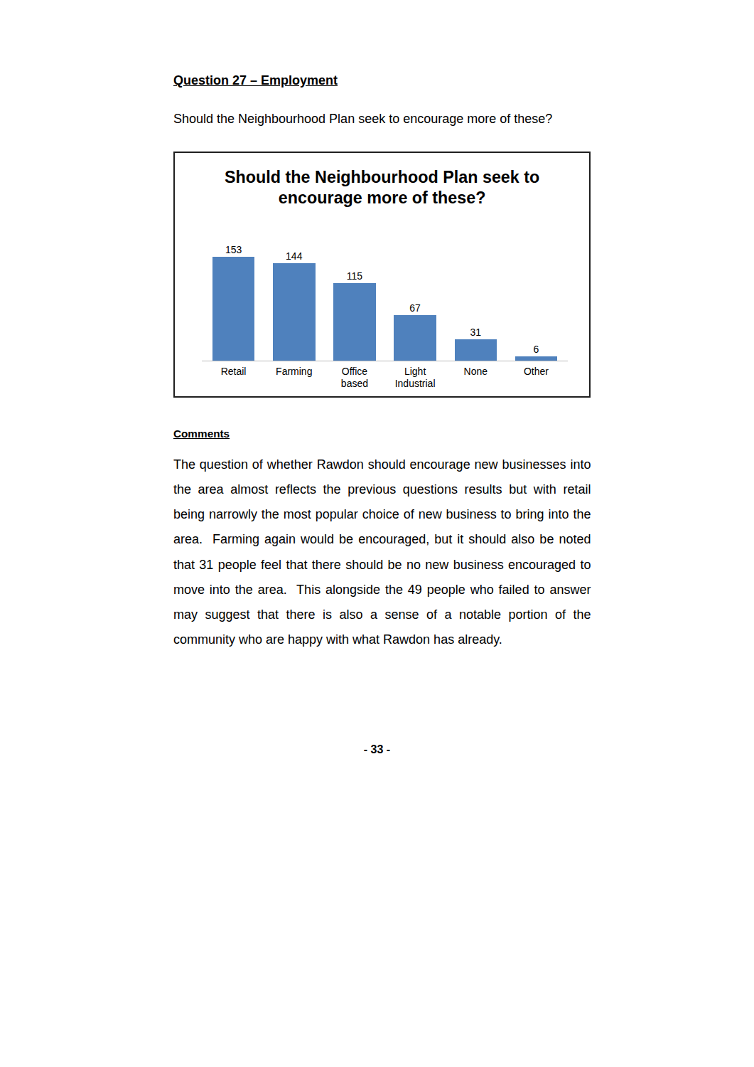Question 27 – Employment
Should the Neighbourhood Plan seek to encourage more of these?
Should the Neighbourhood Plan seek to
encourage more of these?
153
144
115
67
31
6
Retail Farming Office based Light Industrial None Other
Comments
The question of whether Rawdon should encourage new businesses into the area almost reflects the previous questions results but with retail being narrowly the most popular choice of new business to bring into the area. Farming again would be encouraged, but it should also be noted that 31 people feel that there should be no new business encouraged to move into the area. This alongside the 49 people who failed to answer may suggest that there is also a sense of a notable portion of the community who are happy with what Rawdon has already.
- 33 -